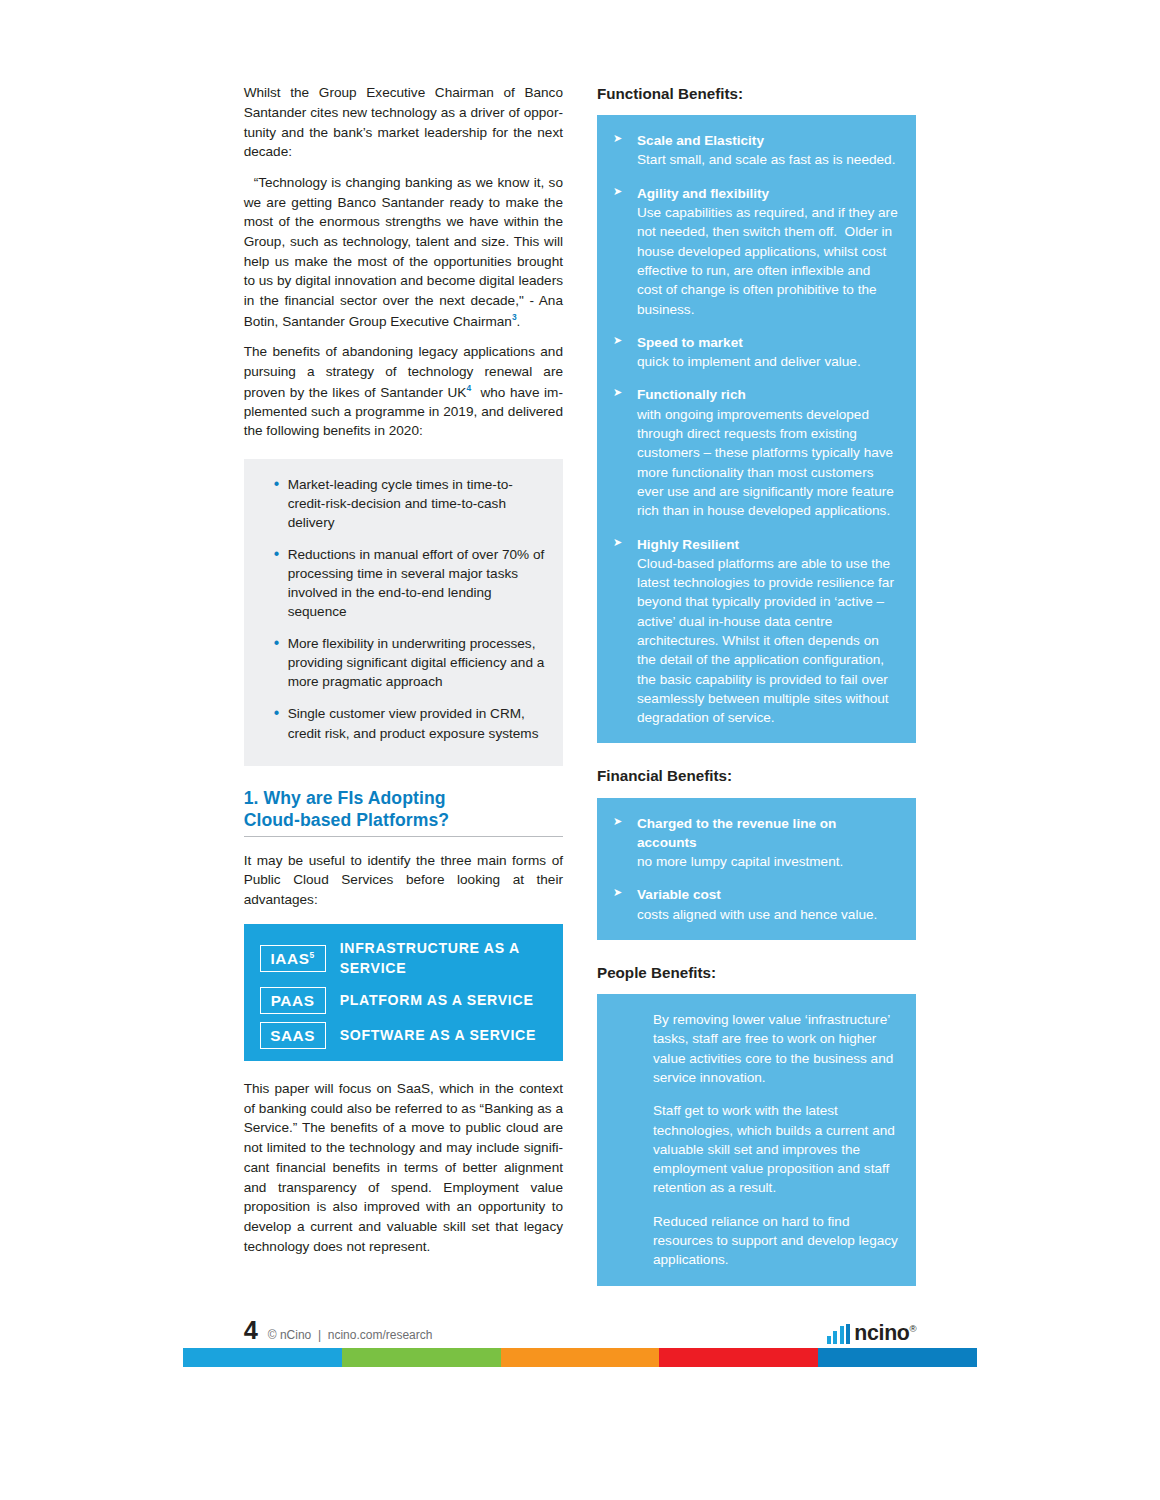Whilst the Group Executive Chairman of Banco Santander cites new technology as a driver of opportunity and the bank’s market leadership for the next decade:
“Technology is changing banking as we know it, so we are getting Banco Santander ready to make the most of the enormous strengths we have within the Group, such as technology, talent and size. This will help us make the most of the opportunities brought to us by digital innovation and become digital leaders in the financial sector over the next decade," - Ana Botin, Santander Group Executive Chairman3.
The benefits of abandoning legacy applications and pursuing a strategy of technology renewal are proven by the likes of Santander UK4 who have implemented such a programme in 2019, and delivered the following benefits in 2020:
Market-leading cycle times in time-to-credit-risk-decision and time-to-cash delivery
Reductions in manual effort of over 70% of processing time in several major tasks involved in the end-to-end lending sequence
More flexibility in underwriting processes, providing significant digital efficiency and a more pragmatic approach
Single customer view provided in CRM, credit risk, and product exposure systems
1. Why are FIs Adopting
Cloud-based Platforms?
It may be useful to identify the three main forms of Public Cloud Services before looking at their advantages:
IAAS5
INFRASTRUCTURE AS A SERVICE
PAAS
PLATFORM AS A SERVICE
SAAS
SOFTWARE AS A SERVICE
This paper will focus on SaaS, which in the context of banking could also be referred to as “Banking as a Service.” The benefits of a move to public cloud are not limited to the technology and may include significant financial benefits in terms of better alignment and transparency of spend. Employment value proposition is also improved with an opportunity to develop a current and valuable skill set that legacy technology does not represent.
Functional Benefits:
Scale and Elasticity Start small, and scale as fast as is needed.
Agility and flexibility Use capabilities as required, and if they are not needed, then switch them off. Older in house developed applications, whilst cost effective to run, are often inflexible and cost of change is often prohibitive to the business.
Speed to marketquick to implement and deliver value.
Functionally richwith ongoing improvements developed through direct requests from existing customers – these platforms typically have more functionality than most customers ever use and are significantly more feature rich than in house developed applications.
Highly Resilient Cloud-based platforms are able to use the latest technologies to provide resilience far beyond that typically provided in ‘active – active’ dual in-house data centre architectures. Whilst it often depends on the detail of the application configuration, the basic capability is provided to fail over seamlessly between multiple sites without degradation of service.
Financial Benefits:
Charged to the revenue line on accountsno more lumpy capital investment.
Variable costcosts aligned with use and hence value.
People Benefits:
By removing lower value ‘infrastructure’ tasks, staff are free to work on higher value activities core to the business and service innovation.
Staff get to work with the latest technologies, which builds a current and valuable skill set and improves the employment value proposition and staff retention as a result.
Reduced reliance on hard to find resources to support and develop legacy applications.
4
© nCino | ncino.com/research
ncino®